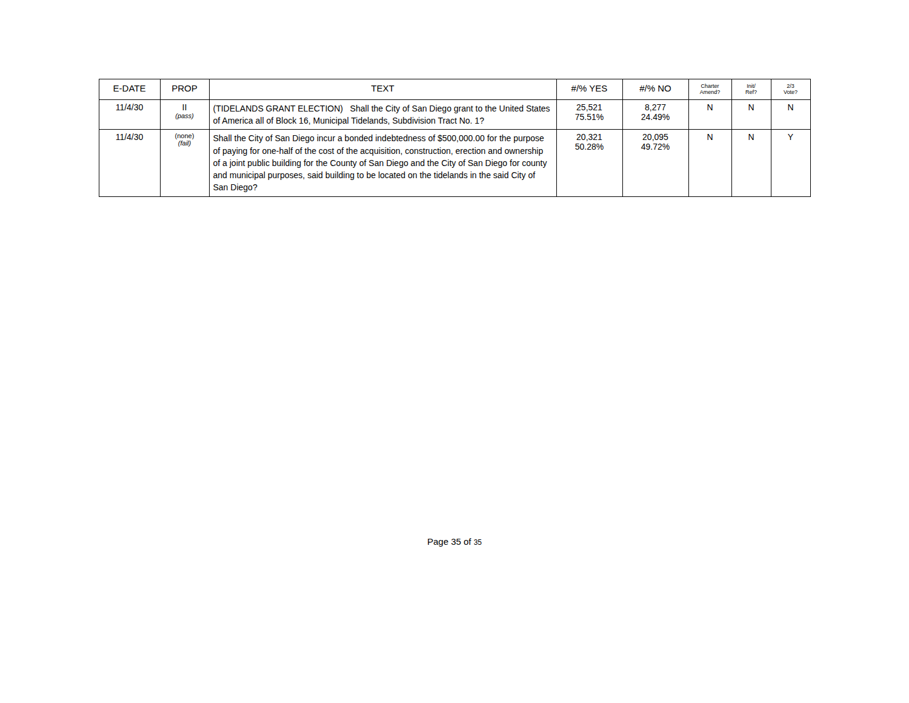| E-DATE | PROP | TEXT | #/% YES | #/% NO | Charter Amend? | Init/ Ref? | 2/3 Vote? |
| --- | --- | --- | --- | --- | --- | --- | --- |
| 11/4/30 | II (pass) | (TIDELANDS GRANT ELECTION) Shall the City of San Diego grant to the United States of America all of Block 16, Municipal Tidelands, Subdivision Tract No. 1? | 25,521 75.51% | 8,277 24.49% | N | N | N |
| 11/4/30 | (none) (fail) | Shall the City of San Diego incur a bonded indebtedness of $500,000.00 for the purpose of paying for one-half of the cost of the acquisition, construction, erection and ownership of a joint public building for the County of San Diego and the City of San Diego for county and municipal purposes, said building to be located on the tidelands in the said City of San Diego? | 20,321 50.28% | 20,095 49.72% | N | N | Y |
Page 35 of 35